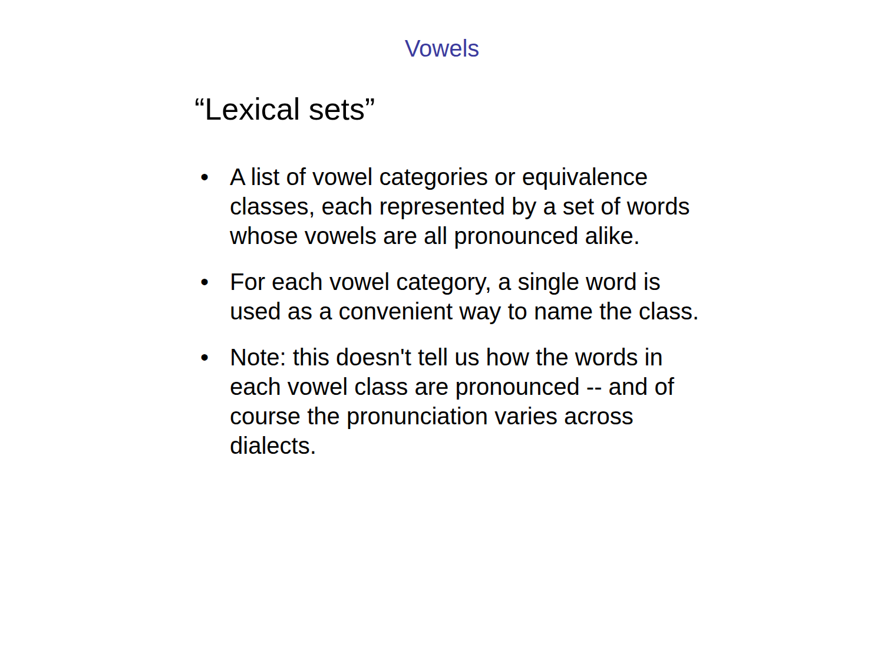Vowels
“Lexical sets”
A list of vowel categories or equivalence classes, each represented by a set of words whose vowels are all pronounced alike.
For each vowel category, a single word is used as a convenient way to name the class.
Note: this doesn't tell us how the words in each vowel class are pronounced -- and of course the pronunciation varies across dialects.